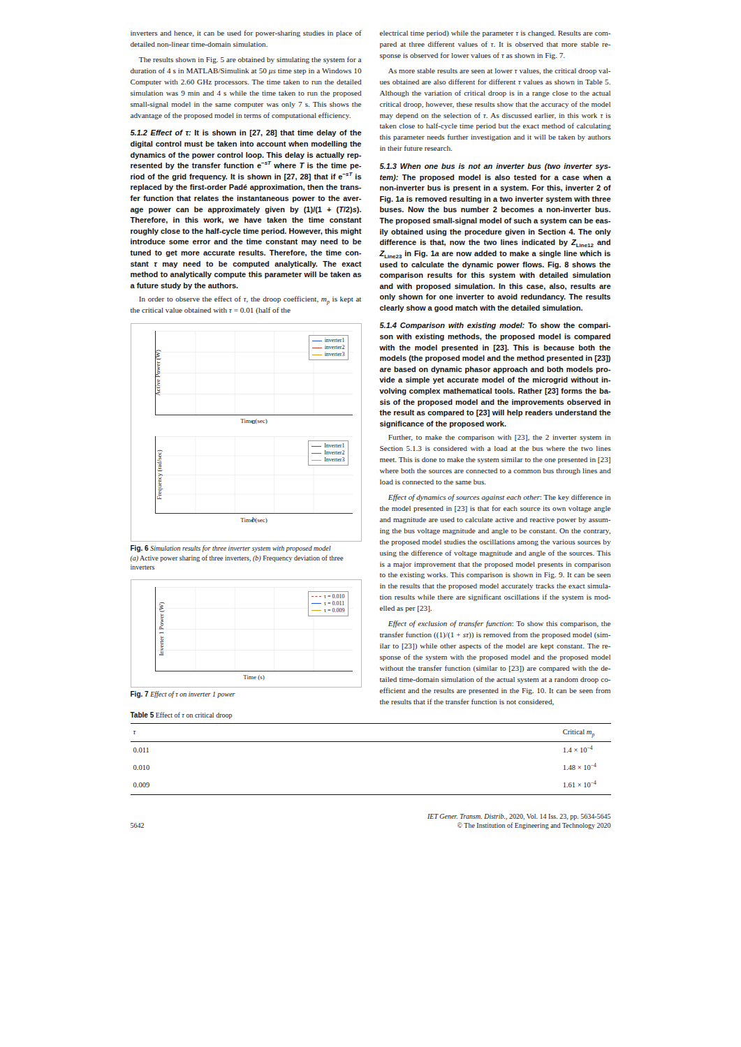inverters and hence, it can be used for power-sharing studies in place of detailed non-linear time-domain simulation.
The results shown in Fig. 5 are obtained by simulating the system for a duration of 4 s in MATLAB/Simulink at 50 μs time step in a Windows 10 Computer with 2.60 GHz processors. The time taken to run the detailed simulation was 9 min and 4 s while the time taken to run the proposed small-signal model in the same computer was only 7 s. This shows the advantage of the proposed model in terms of computational efficiency.
5.1.2 Effect of τ: It is shown in [27, 28] that time delay of the digital control must be taken into account when modelling the dynamics of the power control loop. This delay is actually represented by the transfer function e−sT where T is the time period of the grid frequency. It is shown in [27, 28] that if e−sT is replaced by the first-order Padé approximation, then the transfer function that relates the instantaneous power to the average power can be approximately given by (1)/(1 + (T/2)s). Therefore, in this work, we have taken the time constant roughly close to the half-cycle time period. However, this might introduce some error and the time constant may need to be tuned to get more accurate results. Therefore, the time constant τ may need to be computed analytically. The exact method to analytically compute this parameter will be taken as a future study by the authors.
In order to observe the effect of τ, the droop coefficient, mp is kept at the critical value obtained with τ = 0.01 (half of the
Active Power (W)
Time (sec)
inverter1 inverter2 inverter3
a
Frequency (rad/sec)
Time (sec)
Inverter1 Inverter2 Inverter3
b
Fig. 6 Simulation results for three inverter system with proposed model
(a) Active power sharing of three inverters, (b) Frequency deviation of three inverters
Inverter 1 Power (W)
Time (s)
τ = 0.010 τ = 0.011 τ = 0.009
Fig. 7 Effect of τ on inverter 1 power
electrical time period) while the parameter τ is changed. Results are compared at three different values of τ. It is observed that more stable response is observed for lower values of τ as shown in Fig. 7.
As more stable results are seen at lower τ values, the critical droop values obtained are also different for different τ values as shown in Table 5. Although the variation of critical droop is in a range close to the actual critical droop, however, these results show that the accuracy of the model may depend on the selection of τ. As discussed earlier, in this work τ is taken close to half-cycle time period but the exact method of calculating this parameter needs further investigation and it will be taken by authors in their future research.
5.1.3 When one bus is not an inverter bus (two inverter system): The proposed model is also tested for a case when a non-inverter bus is present in a system. For this, inverter 2 of Fig. 1a is removed resulting in a two inverter system with three buses. Now the bus number 2 becomes a non-inverter bus. The proposed small-signal model of such a system can be easily obtained using the procedure given in Section 4. The only difference is that, now the two lines indicated by ZLine12 and ZLine23 in Fig. 1a are now added to make a single line which is used to calculate the dynamic power flows. Fig. 8 shows the comparison results for this system with detailed simulation and with proposed simulation. In this case, also, results are only shown for one inverter to avoid redundancy. The results clearly show a good match with the detailed simulation.
5.1.4 Comparison with existing model: To show the comparison with existing methods, the proposed model is compared with the model presented in [23]. This is because both the models (the proposed model and the method presented in [23]) are based on dynamic phasor approach and both models provide a simple yet accurate model of the microgrid without involving complex mathematical tools. Rather [23] forms the basis of the proposed model and the improvements observed in the result as compared to [23] will help readers understand the significance of the proposed work.
Further, to make the comparison with [23], the 2 inverter system in Section 5.1.3 is considered with a load at the bus where the two lines meet. This is done to make the system similar to the one presented in [23] where both the sources are connected to a common bus through lines and load is connected to the same bus.
Effect of dynamics of sources against each other: The key difference in the model presented in [23] is that for each source its own voltage angle and magnitude are used to calculate active and reactive power by assuming the bus voltage magnitude and angle to be constant. On the contrary, the proposed model studies the oscillations among the various sources by using the difference of voltage magnitude and angle of the sources. This is a major improvement that the proposed model presents in comparison to the existing works. This comparison is shown in Fig. 9. It can be seen in the results that the proposed model accurately tracks the exact simulation results while there are significant oscillations if the system is modelled as per [23].
Effect of exclusion of transfer function: To show this comparison, the transfer function ((1)/(1 + sτ)) is removed from the proposed model (similar to [23]) while other aspects of the model are kept constant. The response of the system with the proposed model and the proposed model without the transfer function (similar to [23]) are compared with the detailed time-domain simulation of the actual system at a random droop coefficient and the results are presented in the Fig. 10. It can be seen from the results that if the transfer function is not considered,
Table 5 Effect of τ on critical droop
| τ | Critical m p |
| --- | --- |
| 0.011 | 1.4 × 10 −4 |
| 0.010 | 1.48 × 10 −4 |
| 0.009 | 1.61 × 10 −4 |
5642
IET Gener. Transm. Distrib., 2020, Vol. 14 Iss. 23, pp. 5634-5645
© The Institution of Engineering and Technology 2020